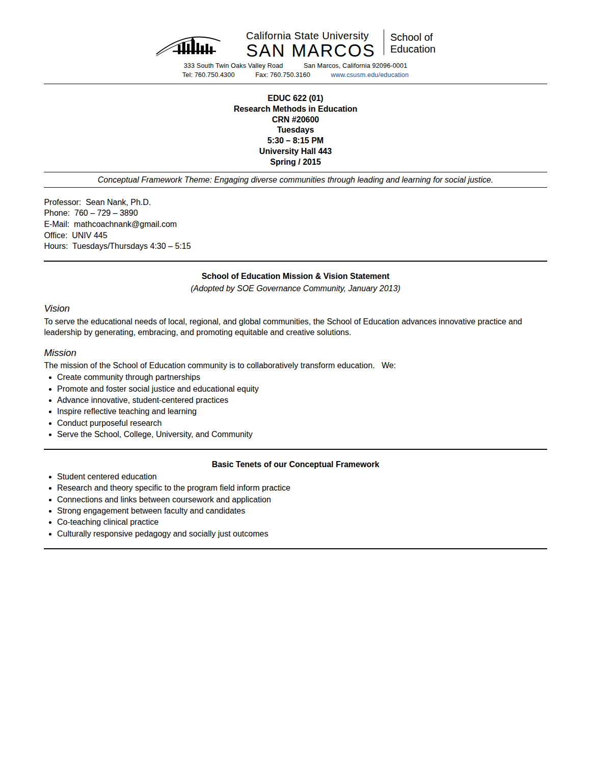California State University
SAN MARCOS
School of
Education
333 South Twin Oaks Valley Road San Marcos, California 92096-0001
Tel: 760.750.4300 Fax: 760.750.3160 www.csusm.edu/education
EDUC 622 (01)
Research Methods in Education
CRN #20600
Tuesdays
5:30 – 8:15 PM
University Hall 443
Spring / 2015
Conceptual Framework Theme: Engaging diverse communities through leading and learning for social justice.
Professor: Sean Nank, Ph.D.
Phone: 760 – 729 – 3890
E-Mail: mathcoachnank@gmail.com
Office: UNIV 445
Hours: Tuesdays/Thursdays 4:30 – 5:15
School of Education Mission & Vision Statement
(Adopted by SOE Governance Community, January 2013)
Vision
To serve the educational needs of local, regional, and global communities, the School of Education advances innovative practice and leadership by generating, embracing, and promoting equitable and creative solutions.
Mission
The mission of the School of Education community is to collaboratively transform education. We:
Create community through partnerships
Promote and foster social justice and educational equity
Advance innovative, student-centered practices
Inspire reflective teaching and learning
Conduct purposeful research
Serve the School, College, University, and Community
Basic Tenets of our Conceptual Framework
Student centered education
Research and theory specific to the program field inform practice
Connections and links between coursework and application
Strong engagement between faculty and candidates
Co-teaching clinical practice
Culturally responsive pedagogy and socially just outcomes